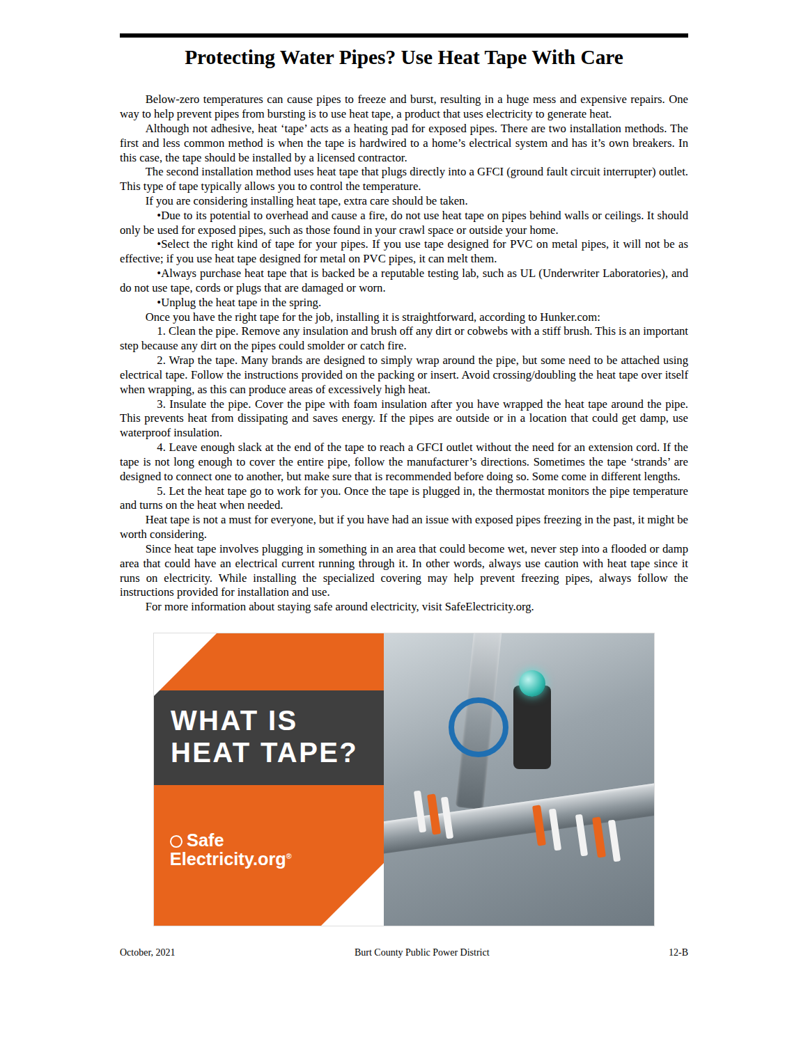Protecting Water Pipes? Use Heat Tape With Care
Below-zero temperatures can cause pipes to freeze and burst, resulting in a huge mess and expensive repairs. One way to help prevent pipes from bursting is to use heat tape, a product that uses electricity to generate heat.
Although not adhesive, heat ‘tape’ acts as a heating pad for exposed pipes. There are two installation methods. The first and less common method is when the tape is hardwired to a home’s electrical system and has it’s own breakers. In this case, the tape should be installed by a licensed contractor.
The second installation method uses heat tape that plugs directly into a GFCI (ground fault circuit interrupter) outlet. This type of tape typically allows you to control the temperature.
If you are considering installing heat tape, extra care should be taken.
•Due to its potential to overhead and cause a fire, do not use heat tape on pipes behind walls or ceilings. It should only be used for exposed pipes, such as those found in your crawl space or outside your home.
•Select the right kind of tape for your pipes. If you use tape designed for PVC on metal pipes, it will not be as effective; if you use heat tape designed for metal on PVC pipes, it can melt them.
•Always purchase heat tape that is backed be a reputable testing lab, such as UL (Underwriter Laboratories), and do not use tape, cords or plugs that are damaged or worn.
•Unplug the heat tape in the spring.
Once you have the right tape for the job, installing it is straightforward, according to Hunker.com:
1. Clean the pipe. Remove any insulation and brush off any dirt or cobwebs with a stiff brush. This is an important step because any dirt on the pipes could smolder or catch fire.
2. Wrap the tape. Many brands are designed to simply wrap around the pipe, but some need to be attached using electrical tape. Follow the instructions provided on the packing or insert. Avoid crossing/doubling the heat tape over itself when wrapping, as this can produce areas of excessively high heat.
3. Insulate the pipe. Cover the pipe with foam insulation after you have wrapped the heat tape around the pipe. This prevents heat from dissipating and saves energy. If the pipes are outside or in a location that could get damp, use waterproof insulation.
4. Leave enough slack at the end of the tape to reach a GFCI outlet without the need for an extension cord. If the tape is not long enough to cover the entire pipe, follow the manufacturer’s directions. Sometimes the tape ‘strands’ are designed to connect one to another, but make sure that is recommended before doing so. Some come in different lengths.
5. Let the heat tape go to work for you. Once the tape is plugged in, the thermostat monitors the pipe temperature and turns on the heat when needed.
Heat tape is not a must for everyone, but if you have had an issue with exposed pipes freezing in the past, it might be worth considering.
Since heat tape involves plugging in something in an area that could become wet, never step into a flooded or damp area that could have an electrical current running through it. In other words, always use caution with heat tape since it runs on electricity. While installing the specialized covering may help prevent freezing pipes, always follow the instructions provided for installation and use.
For more information about staying safe around electricity, visit SafeElectricity.org.
WHAT IS
HEAT TAPE?
Safe
Electricity.org®
October, 2021
Burt County Public Power District
12-B